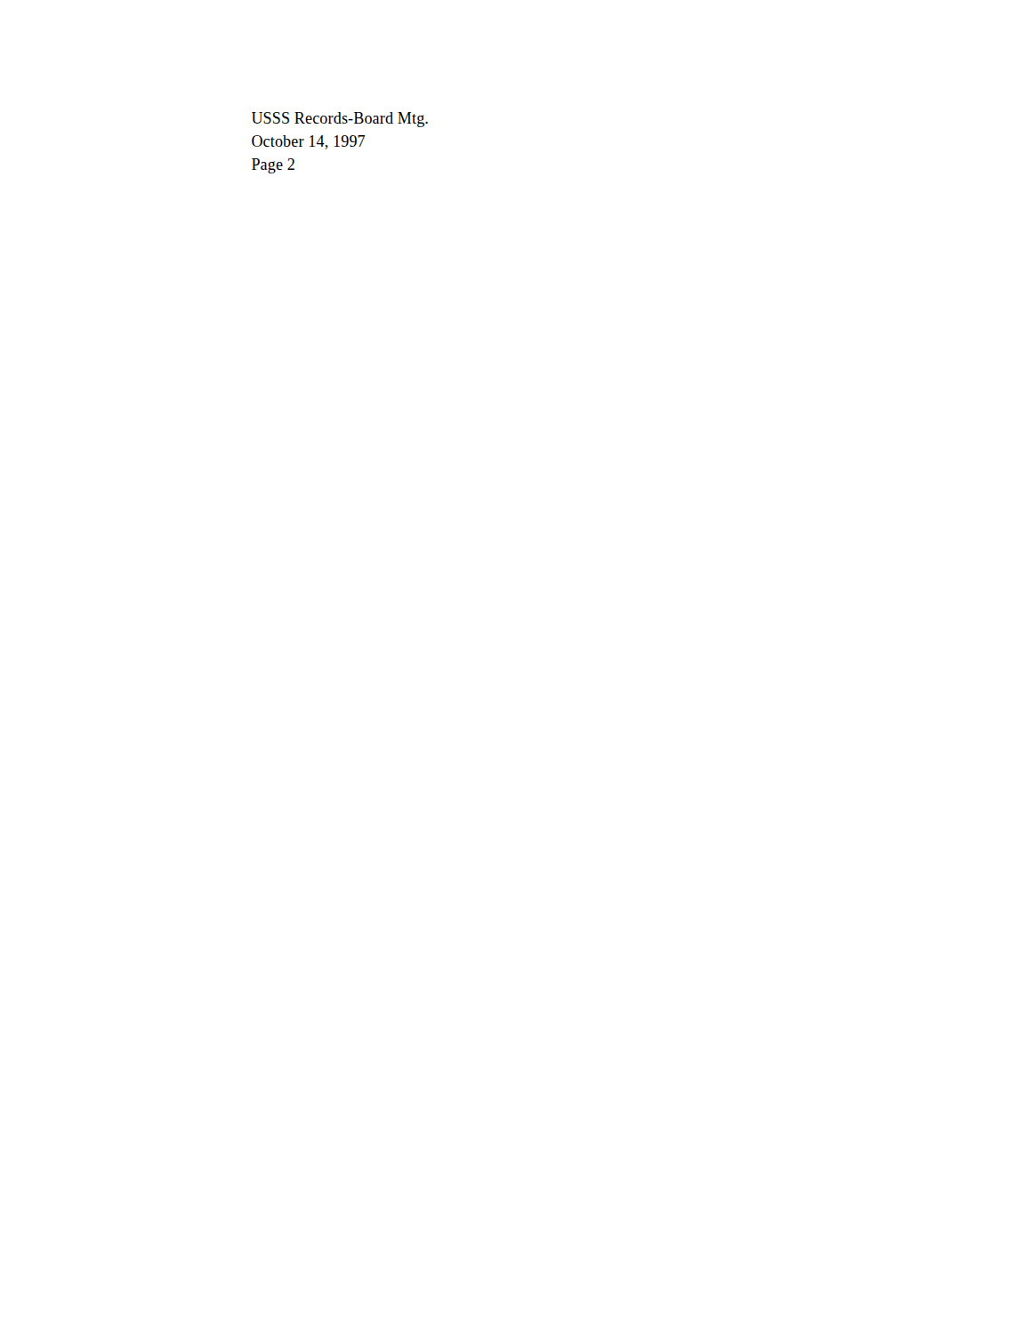USSS Records-Board Mtg.
October 14, 1997
Page 2